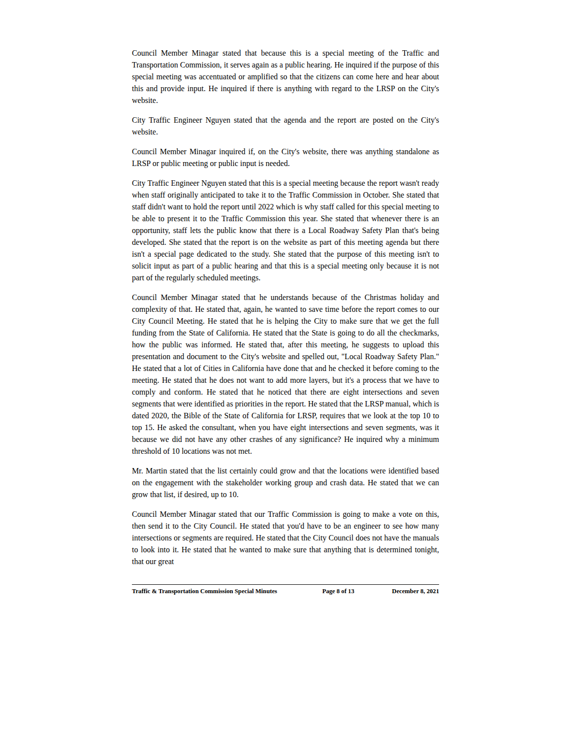Council Member Minagar stated that because this is a special meeting of the Traffic and Transportation Commission, it serves again as a public hearing. He inquired if the purpose of this special meeting was accentuated or amplified so that the citizens can come here and hear about this and provide input. He inquired if there is anything with regard to the LRSP on the City's website.
City Traffic Engineer Nguyen stated that the agenda and the report are posted on the City's website.
Council Member Minagar inquired if, on the City's website, there was anything standalone as LRSP or public meeting or public input is needed.
City Traffic Engineer Nguyen stated that this is a special meeting because the report wasn't ready when staff originally anticipated to take it to the Traffic Commission in October. She stated that staff didn't want to hold the report until 2022 which is why staff called for this special meeting to be able to present it to the Traffic Commission this year. She stated that whenever there is an opportunity, staff lets the public know that there is a Local Roadway Safety Plan that's being developed. She stated that the report is on the website as part of this meeting agenda but there isn't a special page dedicated to the study. She stated that the purpose of this meeting isn't to solicit input as part of a public hearing and that this is a special meeting only because it is not part of the regularly scheduled meetings.
Council Member Minagar stated that he understands because of the Christmas holiday and complexity of that. He stated that, again, he wanted to save time before the report comes to our City Council Meeting. He stated that he is helping the City to make sure that we get the full funding from the State of California. He stated that the State is going to do all the checkmarks, how the public was informed. He stated that, after this meeting, he suggests to upload this presentation and document to the City's website and spelled out, "Local Roadway Safety Plan." He stated that a lot of Cities in California have done that and he checked it before coming to the meeting. He stated that he does not want to add more layers, but it's a process that we have to comply and conform. He stated that he noticed that there are eight intersections and seven segments that were identified as priorities in the report. He stated that the LRSP manual, which is dated 2020, the Bible of the State of California for LRSP, requires that we look at the top 10 to top 15. He asked the consultant, when you have eight intersections and seven segments, was it because we did not have any other crashes of any significance? He inquired why a minimum threshold of 10 locations was not met.
Mr. Martin stated that the list certainly could grow and that the locations were identified based on the engagement with the stakeholder working group and crash data. He stated that we can grow that list, if desired, up to 10.
Council Member Minagar stated that our Traffic Commission is going to make a vote on this, then send it to the City Council. He stated that you'd have to be an engineer to see how many intersections or segments are required. He stated that the City Council does not have the manuals to look into it. He stated that he wanted to make sure that anything that is determined tonight, that our great
Traffic & Transportation Commission Special Minutes Page 8 of 13 December 8, 2021